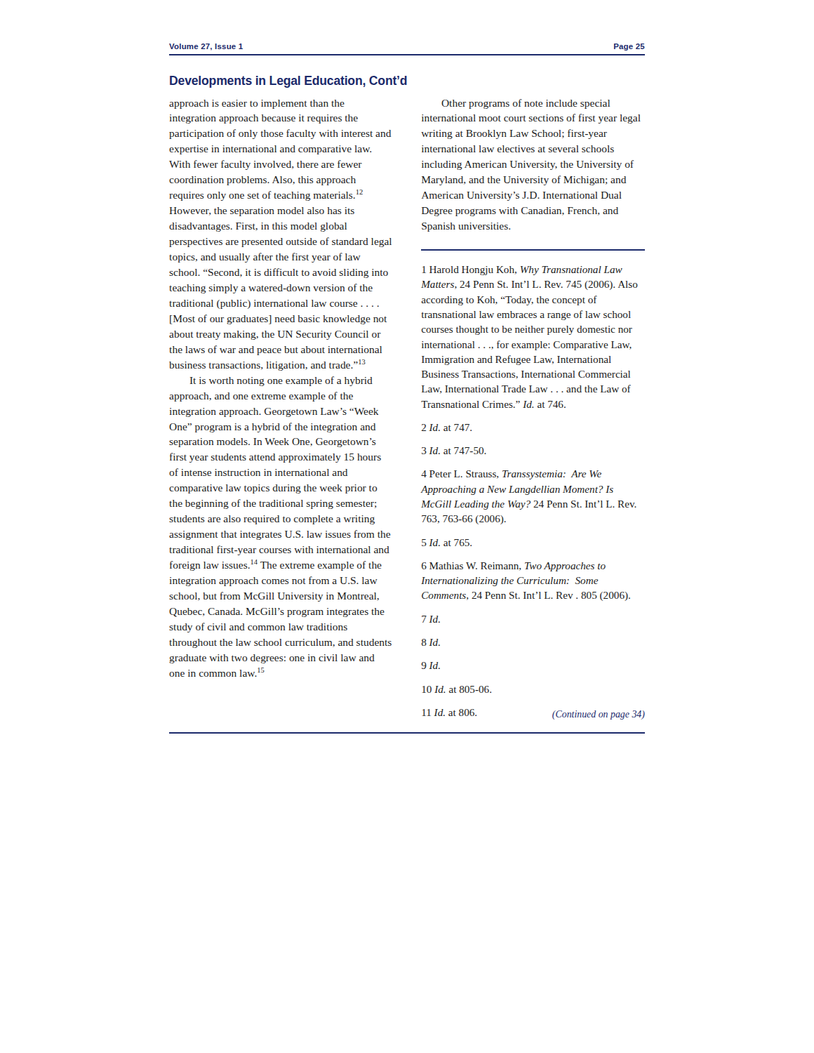Volume 27, Issue 1 Page 25
Developments in Legal Education, Cont’d
approach is easier to implement than the integration approach because it requires the participation of only those faculty with interest and expertise in international and comparative law. With fewer faculty involved, there are fewer coordination problems. Also, this approach requires only one set of teaching materials.12 However, the separation model also has its disadvantages. First, in this model global perspectives are presented outside of standard legal topics, and usually after the first year of law school. “Second, it is difficult to avoid sliding into teaching simply a watered-down version of the traditional (public) international law course . . . . [Most of our graduates] need basic knowledge not about treaty making, the UN Security Council or the laws of war and peace but about international business transactions, litigation, and trade.”13
It is worth noting one example of a hybrid approach, and one extreme example of the integration approach. Georgetown Law’s “Week One” program is a hybrid of the integration and separation models. In Week One, Georgetown’s first year students attend approximately 15 hours of intense instruction in international and comparative law topics during the week prior to the beginning of the traditional spring semester; students are also required to complete a writing assignment that integrates U.S. law issues from the traditional first-year courses with international and foreign law issues.14 The extreme example of the integration approach comes not from a U.S. law school, but from McGill University in Montreal, Quebec, Canada. McGill’s program integrates the study of civil and common law traditions throughout the law school curriculum, and students graduate with two degrees: one in civil law and one in common law.15
Other programs of note include special international moot court sections of first year legal writing at Brooklyn Law School; first-year international law electives at several schools including American University, the University of Maryland, and the University of Michigan; and American University’s J.D. International Dual Degree programs with Canadian, French, and Spanish universities.
1 Harold Hongju Koh, Why Transnational Law Matters, 24 Penn St. Int’l L. Rev. 745 (2006). Also according to Koh, “Today, the concept of transnational law embraces a range of law school courses thought to be neither purely domestic nor international . . ., for example: Comparative Law, Immigration and Refugee Law, International Business Transactions, International Commercial Law, International Trade Law . . . and the Law of Transnational Crimes.” Id. at 746.
2 Id. at 747.
3 Id. at 747-50.
4 Peter L. Strauss, Transsystemia: Are We Approaching a New Langdellian Moment? Is McGill Leading the Way? 24 Penn St. Int’l L. Rev. 763, 763-66 (2006).
5 Id. at 765.
6 Mathias W. Reimann, Two Approaches to Internationalizing the Curriculum: Some Comments, 24 Penn St. Int’l L. Rev . 805 (2006).
7 Id.
8 Id.
9 Id.
10 Id. at 805-06.
11 Id. at 806.
(Continued on page 34)